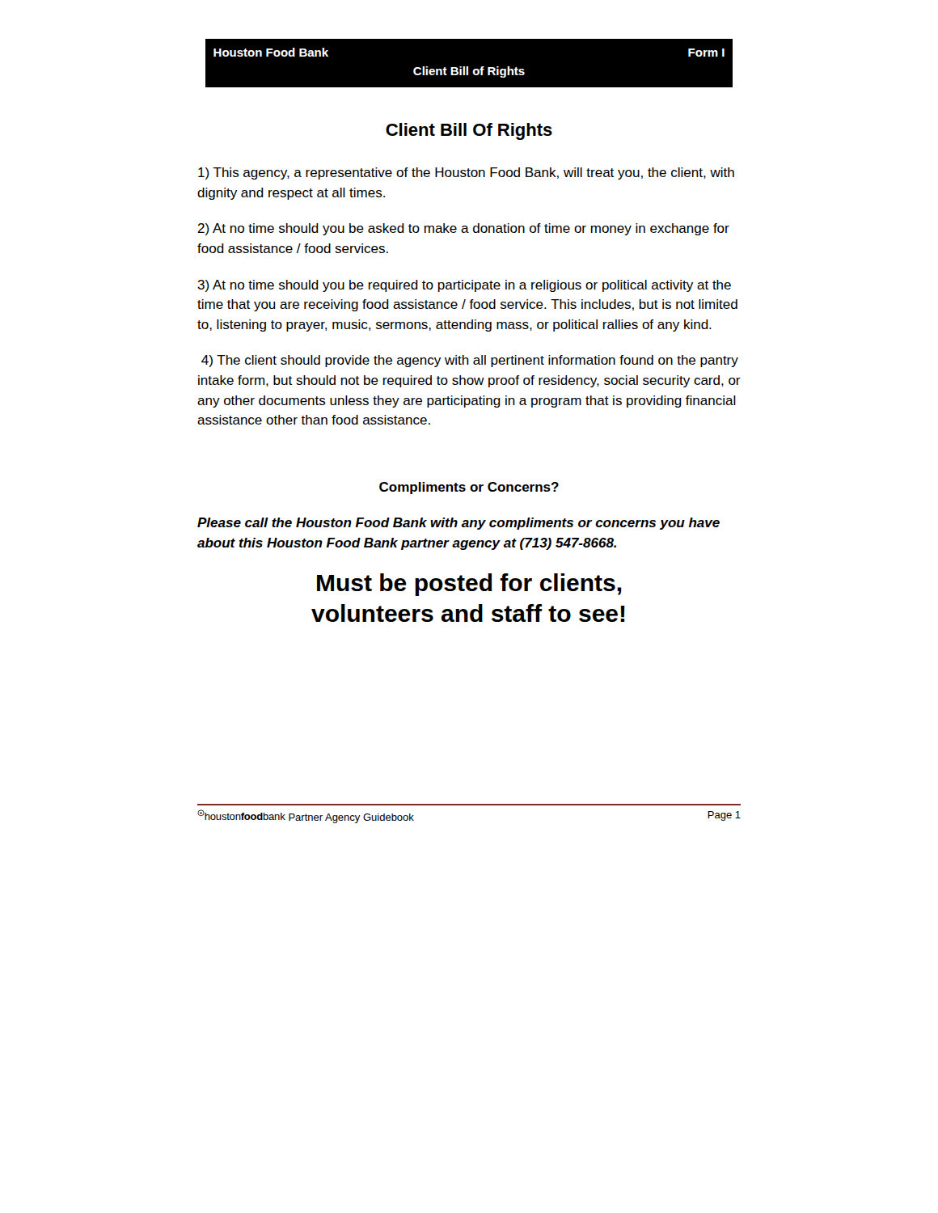Houston Food Bank Form I
Client Bill of Rights
Client Bill Of Rights
1) This agency, a representative of the Houston Food Bank, will treat you, the client, with dignity and respect at all times.
2) At no time should you be asked to make a donation of time or money in exchange for food assistance / food services.
3) At no time should you be required to participate in a religious or political activity at the time that you are receiving food assistance / food service. This includes, but is not limited to, listening to prayer, music, sermons, attending mass, or political rallies of any kind.
4) The client should provide the agency with all pertinent information found on the pantry intake form, but should not be required to show proof of residency, social security card, or any other documents unless they are participating in a program that is providing financial assistance other than food assistance.
Compliments or Concerns?
Please call the Houston Food Bank with any compliments or concerns you have about this Houston Food Bank partner agency at (713) 547-8668.
Must be posted for clients,
volunteers and staff to see!
☉houston food bank Partner Agency Guidebook
Page 1